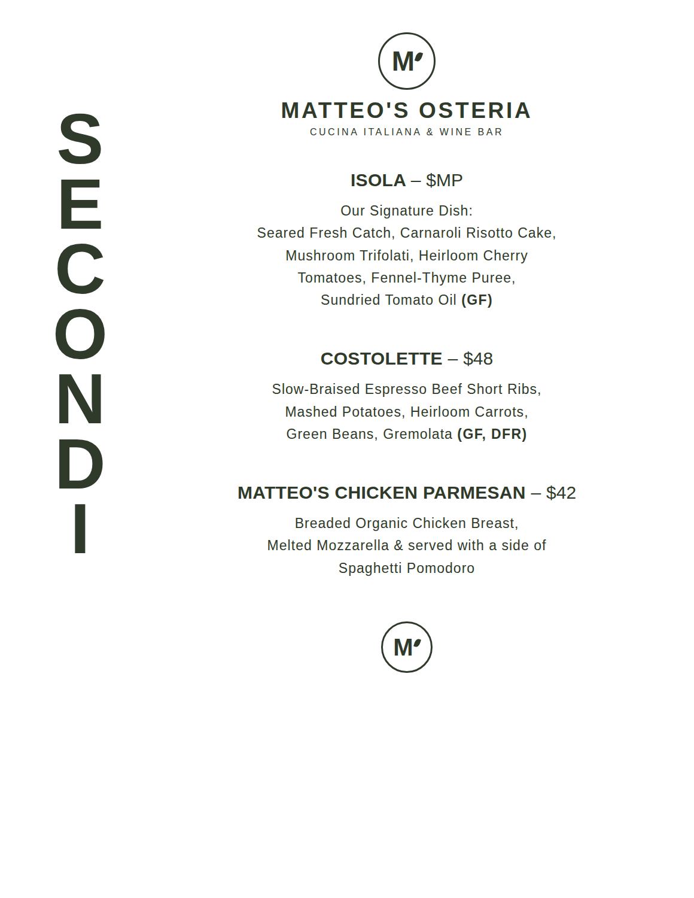S
E
C
O
N
D
I
M
MATTEO'S OSTERIA
CUCINA ITALIANA & WINE BAR
ISOLA – $MP
Our Signature Dish:
Seared Fresh Catch, Carnaroli Risotto Cake,
Mushroom Trifolati, Heirloom Cherry
Tomatoes, Fennel-Thyme Puree,
Sundried Tomato Oil (GF)
COSTOLETTE – $48
Slow-Braised Espresso Beef Short Ribs,
Mashed Potatoes, Heirloom Carrots,
Green Beans, Gremolata (GF, DFR)
MATTEO'S CHICKEN PARMESAN – $42
Breaded Organic Chicken Breast,
Melted Mozzarella & served with a side of
Spaghetti Pomodoro
M